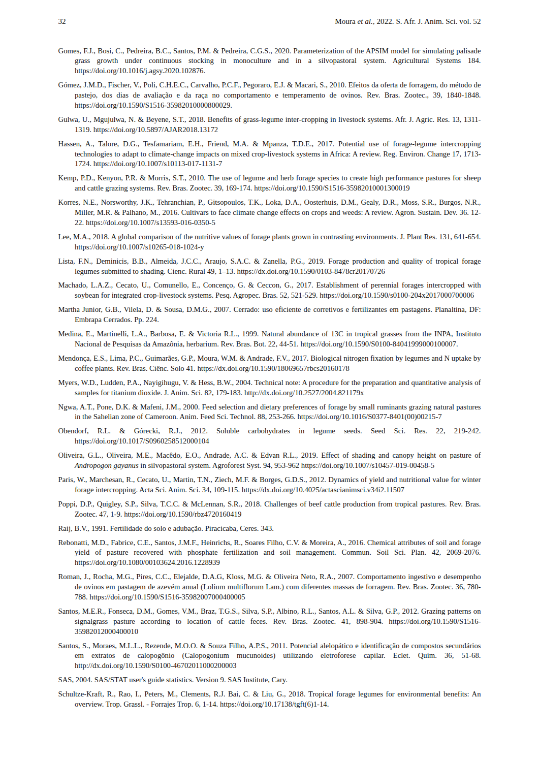32 Moura et al., 2022. S. Afr. J. Anim. Sci. vol. 52
Gomes, F.J., Bosi, C., Pedreira, B.C., Santos, P.M. & Pedreira, C.G.S., 2020. Parameterization of the APSIM model for simulating palisade grass growth under continuous stocking in monoculture and in a silvopastoral system. Agricultural Systems 184. https://doi.org/10.1016/j.agsy.2020.102876.
Gómez, J.M.D., Fischer, V., Poli, C.H.E.C., Carvalho, P.C.F., Pegoraro, E.J. & Macari, S., 2010. Efeitos da oferta de forragem, do método de pastejo, dos dias de avaliação e da raça no comportamento e temperamento de ovinos. Rev. Bras. Zootec., 39, 1840-1848. https://doi.org/10.1590/S1516-35982010000800029.
Gulwa, U., Mgujulwa, N. & Beyene, S.T., 2018. Benefits of grass-legume inter-cropping in livestock systems. Afr. J. Agric. Res. 13, 1311-1319. https://doi.org/10.5897/AJAR2018.13172
Hassen, A., Talore, D.G., Tesfamariam, E.H., Friend, M.A. & Mpanza, T.D.E., 2017. Potential use of forage-legume intercropping technologies to adapt to climate-change impacts on mixed crop-livestock systems in Africa: A review. Reg. Environ. Change 17, 1713-1724. https://doi.org/10.1007/s10113-017-1131-7
Kemp, P.D., Kenyon, P.R. & Morris, S.T., 2010. The use of legume and herb forage species to create high performance pastures for sheep and cattle grazing systems. Rev. Bras. Zootec. 39, 169-174. https://doi.org/10.1590/S1516-35982010001300019
Korres, N.E., Norsworthy, J.K., Tehranchian, P., Gitsopoulos, T.K., Loka, D.A., Oosterhuis, D.M., Gealy, D.R., Moss, S.R., Burgos, N.R., Miller, M.R. & Palhano, M., 2016. Cultivars to face climate change effects on crops and weeds: A review. Agron. Sustain. Dev. 36. 12-22. https://doi.org/10.1007/s13593-016-0350-5
Lee, M.A., 2018. A global comparison of the nutritive values of forage plants grown in contrasting environments. J. Plant Res. 131, 641-654. https://doi.org/10.1007/s10265-018-1024-y
Lista, F.N., Deminicis, B.B., Almeida, J.C.C., Araujo, S.A.C. & Zanella, P.G., 2019. Forage production and quality of tropical forage legumes submitted to shading. Cienc. Rural 49, 1–13. https://dx.doi.org/10.1590/0103-8478cr20170726
Machado, L.A.Z., Cecato, U., Comunello, E., Concenço, G. & Ceccon, G., 2017. Establishment of perennial forages intercropped with soybean for integrated crop-livestock systems. Pesq. Agropec. Bras. 52, 521-529. https://doi.org/10.1590/s0100-204x2017000700006
Martha Junior, G.B., Vilela, D. & Sousa, D.M.G., 2007. Cerrado: uso eficiente de corretivos e fertilizantes em pastagens. Planaltina, DF: Embrapa Cerrados. Pp. 224.
Medina, E., Martinelli, L.A., Barbosa, E. & Victoria R.L., 1999. Natural abundance of 13C in tropical grasses from the INPA, Instituto Nacional de Pesquisas da Amazônia, herbarium. Rev. Bras. Bot. 22, 44-51. https://doi.org/10.1590/S0100-84041999000100007.
Mendonça, E.S., Lima, P.C., Guimarães, G.P., Moura, W.M. & Andrade, F.V., 2017. Biological nitrogen fixation by legumes and N uptake by coffee plants. Rev. Bras. Ciênc. Solo 41. https://dx.doi.org/10.1590/18069657rbcs20160178
Myers, W.D., Ludden, P.A., Nayigihugu, V. & Hess, B.W., 2004. Technical note: A procedure for the preparation and quantitative analysis of samples for titanium dioxide. J. Anim. Sci. 82, 179-183. http://dx.doi.org/10.2527/2004.821179x
Ngwa, A.T., Pone, D.K. & Mafeni, J.M., 2000. Feed selection and dietary preferences of forage by small ruminants grazing natural pastures in the Sahelian zone of Cameroon. Anim. Feed Sci. Technol. 88, 253-266. https://doi.org/10.1016/S0377-8401(00)00215-7
Obendorf, R.L. & Górecki, R.J., 2012. Soluble carbohydrates in legume seeds. Seed Sci. Res. 22, 219-242. https://doi.org/10.1017/S0960258512000104
Oliveira, G.L., Oliveira, M.E., Macêdo, E.O., Andrade, A.C. & Edvan R.L., 2019. Effect of shading and canopy height on pasture of Andropogon gayanus in silvopastoral system. Agroforest Syst. 94, 953-962 https://doi.org/10.1007/s10457-019-00458-5
Paris, W., Marchesan, R., Cecato, U., Martin, T.N., Ziech, M.F. & Borges, G.D.S., 2012. Dynamics of yield and nutritional value for winter forage intercropping. Acta Sci. Anim. Sci. 34, 109-115. https://dx.doi.org/10.4025/actascianimsci.v34i2.11507
Poppi, D.P., Quigley, S.P., Silva, T.C.C. & McLennan, S.R., 2018. Challenges of beef cattle production from tropical pastures. Rev. Bras. Zootec. 47, 1-9. https://doi.org/10.1590/rbz4720160419
Raij, B.V., 1991. Fertilidade do solo e adubação. Piracicaba, Ceres. 343.
Rebonatti, M.D., Fabrice, C.E., Santos, J.M.F., Heinrichs, R., Soares Filho, C.V. & Moreira, A., 2016. Chemical attributes of soil and forage yield of pasture recovered with phosphate fertilization and soil management. Commun. Soil Sci. Plan. 42, 2069-2076. https://doi.org/10.1080/00103624.2016.1228939
Roman, J., Rocha, M.G., Pires, C.C., Elejalde, D.A.G, Kloss, M.G. & Oliveira Neto, R.A., 2007. Comportamento ingestivo e desempenho de ovinos em pastagem de azevém anual (Lolium multiflorum Lam.) com diferentes massas de forragem. Rev. Bras. Zootec. 36, 780-788. https://doi.org/10.1590/S1516-35982007000400005
Santos, M.E.R., Fonseca, D.M., Gomes, V.M., Braz, T.G.S., Silva, S.P., Albino, R.L., Santos, A.L. & Silva, G.P., 2012. Grazing patterns on signalgrass pasture according to location of cattle feces. Rev. Bras. Zootec. 41, 898-904. https://doi.org/10.1590/S1516-35982012000400010
Santos, S., Moraes, M.L.L., Rezende, M.O.O. & Souza Filho, A.P.S., 2011. Potencial alelopático e identificação de compostos secundários em extratos de calopogônio (Calopogonium mucunoides) utilizando eletroforese capilar. Eclet. Quím. 36, 51-68. http://dx.doi.org/10.1590/S0100-46702011000200003
SAS, 2004. SAS/STAT user's guide statistics. Version 9. SAS Institute, Cary.
Schultze-Kraft, R., Rao, I., Peters, M., Clements, R.J. Bai, C. & Liu, G., 2018. Tropical forage legumes for environmental benefits: An overview. Trop. Grassl. - Forrajes Trop. 6, 1-14. https://doi.org/10.17138/tgft(6)1-14.